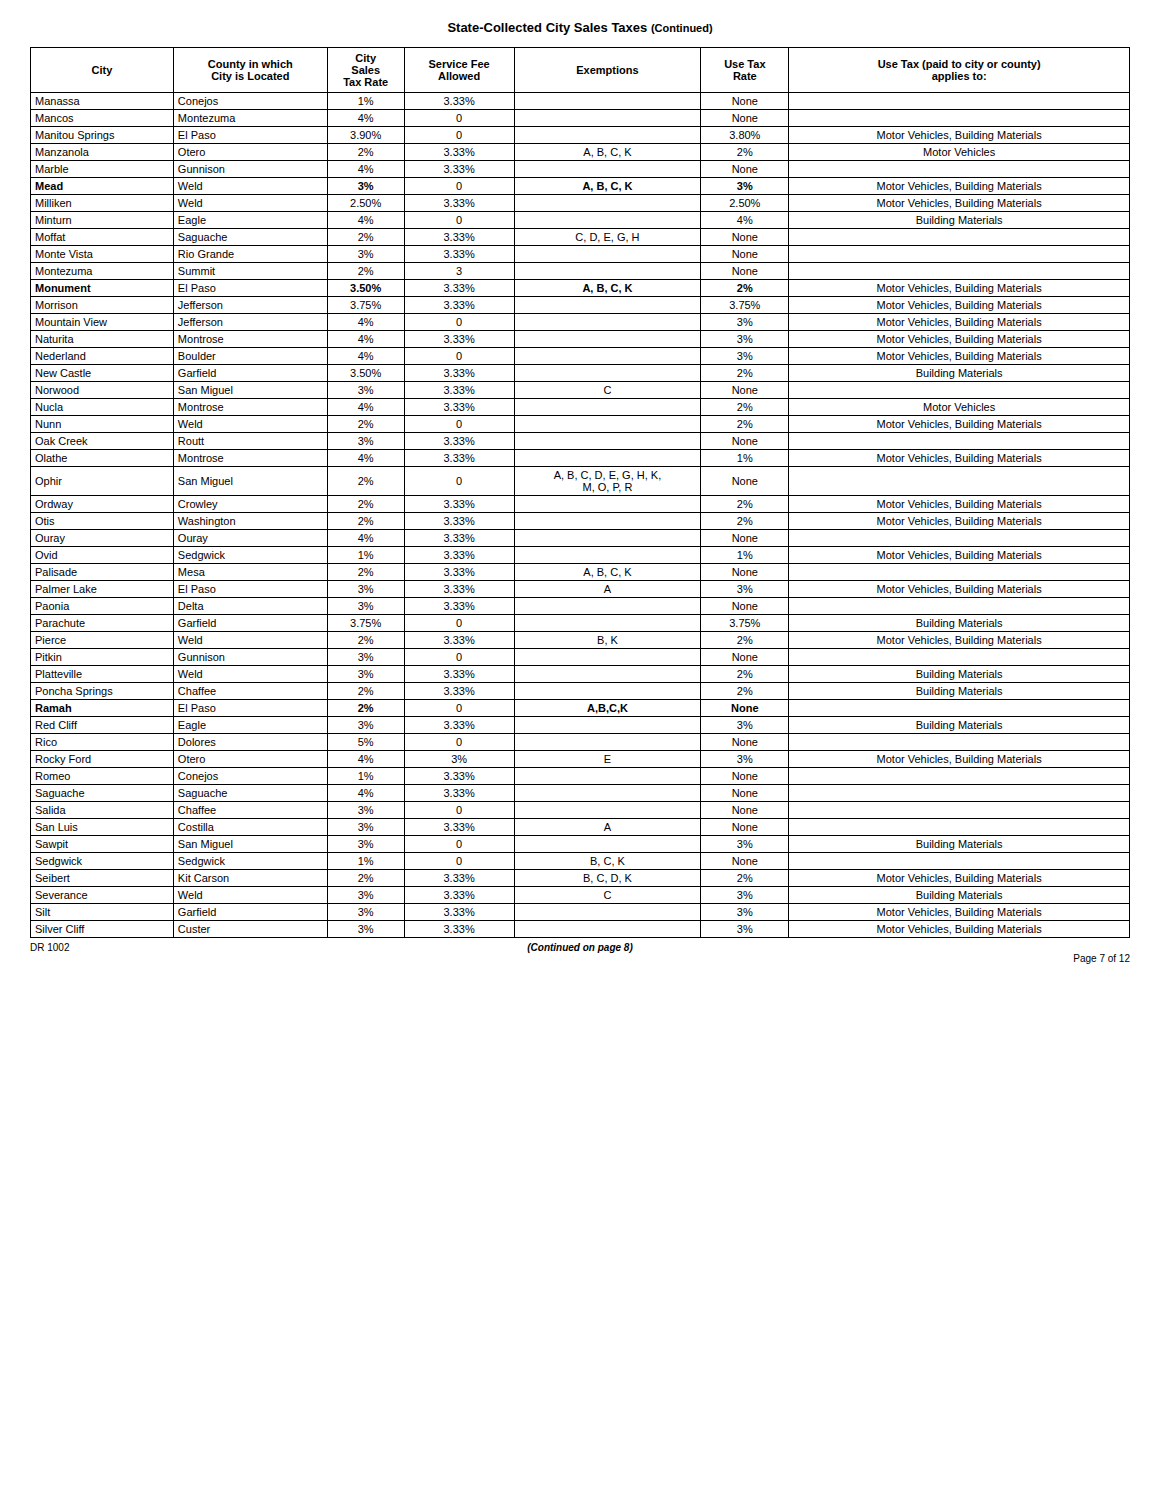State-Collected City Sales Taxes (Continued)
| City | County in which City is Located | City Sales Tax Rate | Service Fee Allowed | Exemptions | Use Tax Rate | Use Tax (paid to city or county) applies to: |
| --- | --- | --- | --- | --- | --- | --- |
| Manassa | Conejos | 1% | 3.33% | | None | |
| Mancos | Montezuma | 4% | 0 | | None | |
| Manitou Springs | El Paso | 3.90% | 0 | | 3.80% | Motor Vehicles, Building Materials |
| Manzanola | Otero | 2% | 3.33% | A, B, C, K | 2% | Motor Vehicles |
| Marble | Gunnison | 4% | 3.33% | | None | |
| Mead | Weld | 3% | 0 | A, B, C, K | 3% | Motor Vehicles, Building Materials |
| Milliken | Weld | 2.50% | 3.33% | | 2.50% | Motor Vehicles, Building Materials |
| Minturn | Eagle | 4% | 0 | | 4% | Building Materials |
| Moffat | Saguache | 2% | 3.33% | C, D, E, G, H | None | |
| Monte Vista | Rio Grande | 3% | 3.33% | | None | |
| Montezuma | Summit | 2% | 3 | | None | |
| Monument | El Paso | 3.50% | 3.33% | A, B, C, K | 2% | Motor Vehicles, Building Materials |
| Morrison | Jefferson | 3.75% | 3.33% | | 3.75% | Motor Vehicles, Building Materials |
| Mountain View | Jefferson | 4% | 0 | | 3% | Motor Vehicles, Building Materials |
| Naturita | Montrose | 4% | 3.33% | | 3% | Motor Vehicles, Building Materials |
| Nederland | Boulder | 4% | 0 | | 3% | Motor Vehicles, Building Materials |
| New Castle | Garfield | 3.50% | 3.33% | | 2% | Building Materials |
| Norwood | San Miguel | 3% | 3.33% | C | None | |
| Nucla | Montrose | 4% | 3.33% | | 2% | Motor Vehicles |
| Nunn | Weld | 2% | 0 | | 2% | Motor Vehicles, Building Materials |
| Oak Creek | Routt | 3% | 3.33% | | None | |
| Olathe | Montrose | 4% | 3.33% | | 1% | Motor Vehicles, Building Materials |
| Ophir | San Miguel | 2% | 0 | A, B, C, D, E, G, H, K, M, O, P, R | None | |
| Ordway | Crowley | 2% | 3.33% | | 2% | Motor Vehicles, Building Materials |
| Otis | Washington | 2% | 3.33% | | 2% | Motor Vehicles, Building Materials |
| Ouray | Ouray | 4% | 3.33% | | None | |
| Ovid | Sedgwick | 1% | 3.33% | | 1% | Motor Vehicles, Building Materials |
| Palisade | Mesa | 2% | 3.33% | A, B, C, K | None | |
| Palmer Lake | El Paso | 3% | 3.33% | A | 3% | Motor Vehicles, Building Materials |
| Paonia | Delta | 3% | 3.33% | | None | |
| Parachute | Garfield | 3.75% | 0 | | 3.75% | Building Materials |
| Pierce | Weld | 2% | 3.33% | B, K | 2% | Motor Vehicles, Building Materials |
| Pitkin | Gunnison | 3% | 0 | | None | |
| Platteville | Weld | 3% | 3.33% | | 2% | Building Materials |
| Poncha Springs | Chaffee | 2% | 3.33% | | 2% | Building Materials |
| Ramah | El Paso | 2% | 0 | A,B,C,K | None | |
| Red Cliff | Eagle | 3% | 3.33% | | 3% | Building Materials |
| Rico | Dolores | 5% | 0 | | None | |
| Rocky Ford | Otero | 4% | 3% | E | 3% | Motor Vehicles, Building Materials |
| Romeo | Conejos | 1% | 3.33% | | None | |
| Saguache | Saguache | 4% | 3.33% | | None | |
| Salida | Chaffee | 3% | 0 | | None | |
| San Luis | Costilla | 3% | 3.33% | A | None | |
| Sawpit | San Miguel | 3% | 0 | | 3% | Building Materials |
| Sedgwick | Sedgwick | 1% | 0 | B, C, K | None | |
| Seibert | Kit Carson | 2% | 3.33% | B, C, D, K | 2% | Motor Vehicles, Building Materials |
| Severance | Weld | 3% | 3.33% | C | 3% | Building Materials |
| Silt | Garfield | 3% | 3.33% | | 3% | Motor Vehicles, Building Materials |
| Silver Cliff | Custer | 3% | 3.33% | | 3% | Motor Vehicles, Building Materials |
DR 1002
(Continued on page 8)
Page 7 of 12